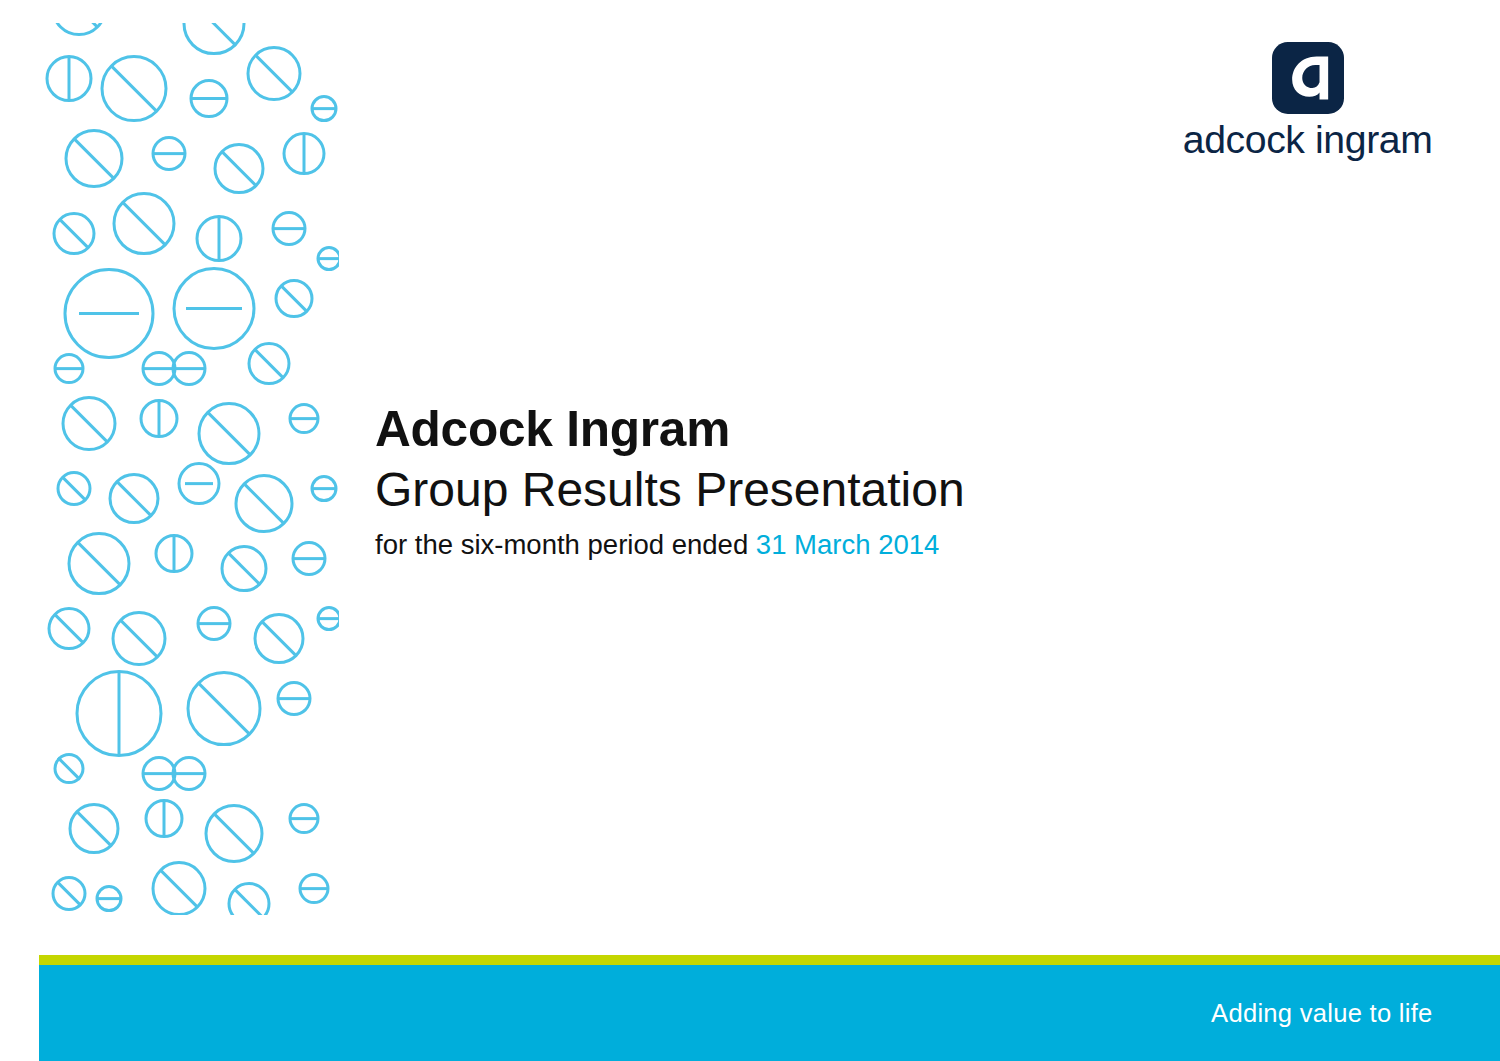adcock ingram
Adcock Ingram
Group Results Presentation
for the six-month period ended 31 March 2014
Adding value to life